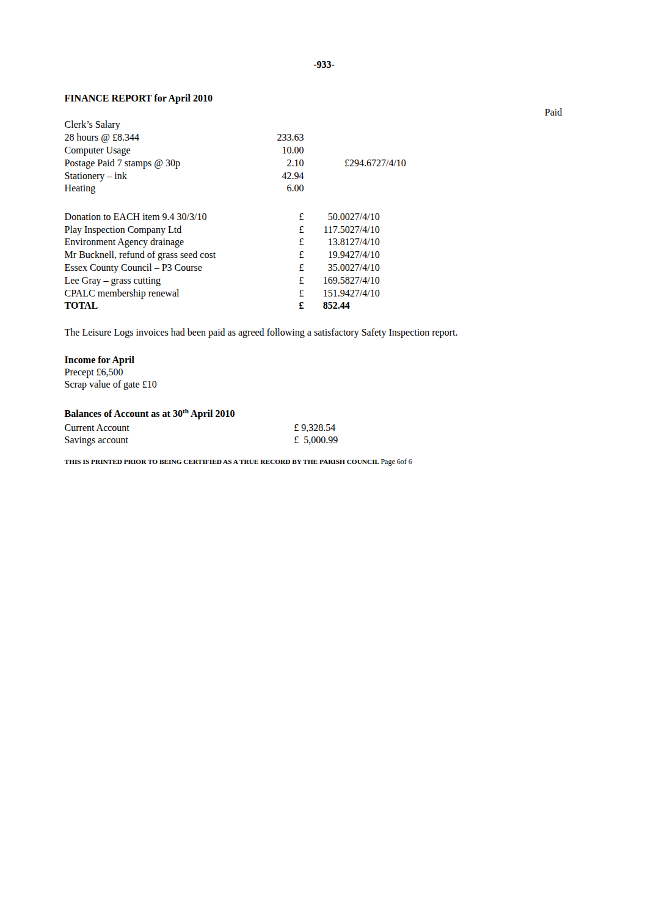-933-
FINANCE REPORT for April 2010
Paid
| Clerk’s Salary | | | | |
| 28 hours @ £8.344 | 233.63 | | | |
| Computer Usage | 10.00 | | | |
| Postage Paid 7 stamps @ 30p | 2.10 | | £294.67 | 27/4/10 |
| Stationery – ink | 42.94 | | | |
| Heating | 6.00 | | | |
| Donation to EACH item 9.4 30/3/10 | £ | 50.00 | 27/4/10 |
| Play Inspection Company Ltd | £ | 117.50 | 27/4/10 |
| Environment Agency drainage | £ | 13.81 | 27/4/10 |
| Mr Bucknell, refund of grass seed cost | £ | 19.94 | 27/4/10 |
| Essex County Council – P3 Course | £ | 35.00 | 27/4/10 |
| Lee Gray – grass cutting | £ | 169.58 | 27/4/10 |
| CPALC membership renewal | £ | 151.94 | 27/4/10 |
| TOTAL | £ | 852.44 | |
The Leisure Logs invoices had been paid as agreed following a satisfactory Safety Inspection report.
Income for April
Precept £6,500
Scrap value of gate £10
Balances of Account as at 30th April 2010
| Current Account | £ 9,328.54 |
| Savings account | £ 5,000.99 |
THIS IS PRINTED PRIOR TO BEING CERTIFIED AS A TRUE RECORD BY THE PARISH COUNCIL Page 6of 6